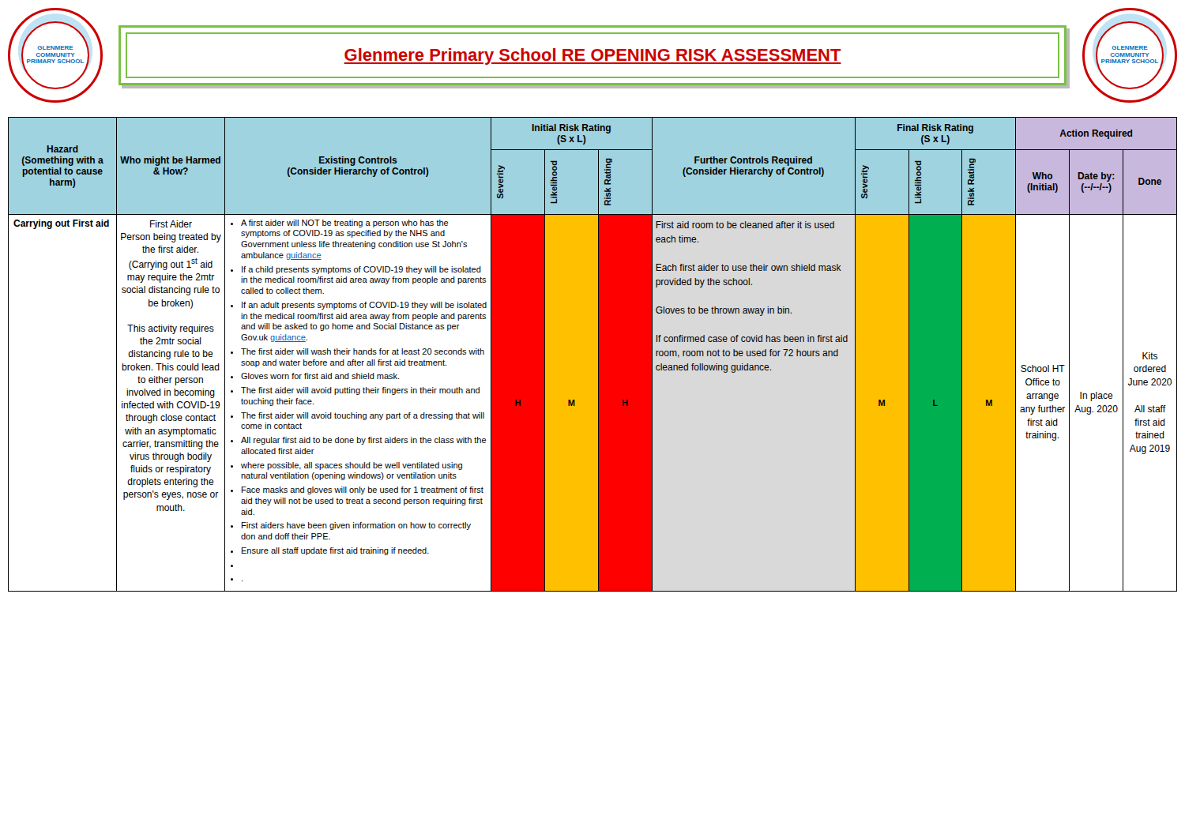GLENMERE COMMUNITY PRIMARY SCHOOL
Glenmere Primary School RE OPENING RISK ASSESSMENT
GLENMERE COMMUNITY PRIMARY SCHOOL
| Hazard (Something with a potential to cause harm) | Who might be Harmed & How? | Existing Controls (Consider Hierarchy of Control) | Initial Risk Rating (S x L) | Further Controls Required (Consider Hierarchy of Control) | Final Risk Rating (S x L) | Action Required |
| --- | --- | --- | --- | --- | --- | --- |
| Severity | Likelihood | Risk Rating | Severity | Likelihood | Risk Rating | Who (Initial) | Date by: (--/--/--) | Done |
| Carrying out First aid | First Aider Person being treated by the first aider. (Carrying out 1 st aid may require the 2mtr social distancing rule to be broken) This activity requires the 2mtr social distancing rule to be broken. This could lead to either person involved in becoming infected with COVID-19 through close contact with an asymptomatic carrier, transmitting the virus through bodily fluids or respiratory droplets entering the person's eyes, nose or mouth. | A first aider will NOT be treating a person who has the symptoms of COVID-19 as specified by the NHS and Government unless life threatening condition use St John's ambulance guidance If a child presents symptoms of COVID-19 they will be isolated in the medical room/first aid area away from people and parents called to collect them. If an adult presents symptoms of COVID-19 they will be isolated in the medical room/first aid area away from people and parents and will be asked to go home and Social Distance as per Gov.uk guidance . The first aider will wash their hands for at least 20 seconds with soap and water before and after all first aid treatment. Gloves worn for first aid and shield mask. The first aider will avoid putting their fingers in their mouth and touching their face. The first aider will avoid touching any part of a dressing that will come in contact All regular first aid to be done by first aiders in the class with the allocated first aider where possible, all spaces should be well ventilated using natural ventilation (opening windows) or ventilation units Face masks and gloves will only be used for 1 treatment of first aid they will not be used to treat a second person requiring first aid. First aiders have been given information on how to correctly don and doff their PPE. Ensure all staff update first aid training if needed. . | H | M | H | First aid room to be cleaned after it is used each time. Each first aider to use their own shield mask provided by the school. Gloves to be thrown away in bin. If confirmed case of covid has been in first aid room, room not to be used for 72 hours and cleaned following guidance. | M | L | M | School HT Office to arrange any further first aid training. | In place Aug. 2020 | Kits ordered June 2020 All staff first aid trained Aug 2019 |